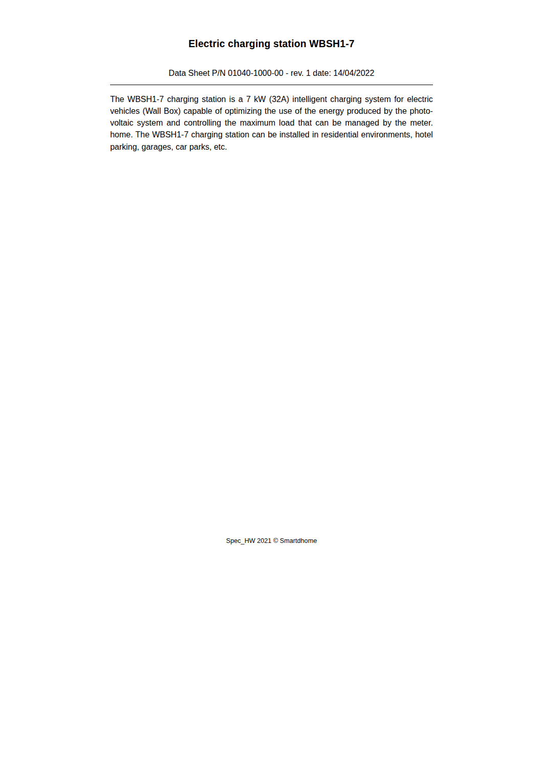Electric charging station WBSH1-7
Data Sheet P/N 01040-1000-00 - rev. 1 date: 14/04/2022
The WBSH1-7 charging station is a 7 kW (32A) intelligent charging system for electric vehicles (Wall Box) capable of optimizing the use of the energy produced by the photovoltaic system and controlling the maximum load that can be managed by the meter. home. The WBSH1-7 charging station can be installed in residential environments, hotel parking, garages, car parks, etc.
Spec_HW 2021 © Smartdhome